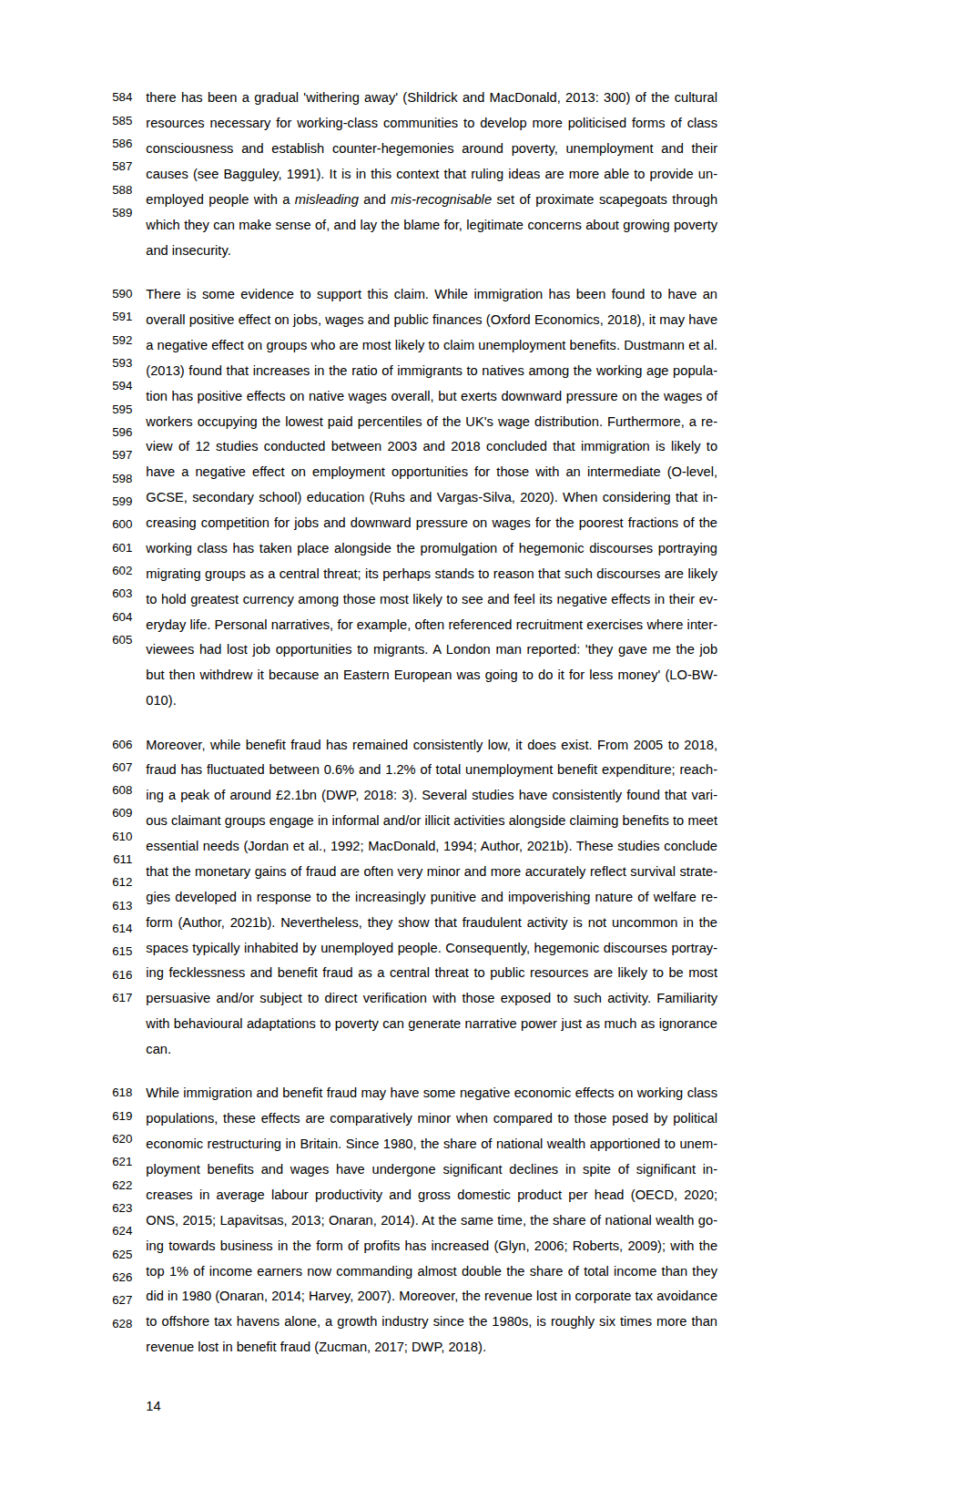584585586587588589
there has been a gradual 'withering away' (Shildrick and MacDonald, 2013: 300) of the cultural resources necessary for working-class communities to develop more politicised forms of class consciousness and establish counter-hegemonies around poverty, unemployment and their causes (see Bagguley, 1991). It is in this context that ruling ideas are more able to provide unemployed people with a misleading and mis-recognisable set of proximate scapegoats through which they can make sense of, and lay the blame for, legitimate concerns about growing poverty and insecurity.
590591592593594595596597598599600601602603604605
There is some evidence to support this claim. While immigration has been found to have an overall positive effect on jobs, wages and public finances (Oxford Economics, 2018), it may have a negative effect on groups who are most likely to claim unemployment benefits. Dustmann et al. (2013) found that increases in the ratio of immigrants to natives among the working age population has positive effects on native wages overall, but exerts downward pressure on the wages of workers occupying the lowest paid percentiles of the UK's wage distribution. Furthermore, a review of 12 studies conducted between 2003 and 2018 concluded that immigration is likely to have a negative effect on employment opportunities for those with an intermediate (O-level, GCSE, secondary school) education (Ruhs and Vargas-Silva, 2020). When considering that increasing competition for jobs and downward pressure on wages for the poorest fractions of the working class has taken place alongside the promulgation of hegemonic discourses portraying migrating groups as a central threat; its perhaps stands to reason that such discourses are likely to hold greatest currency among those most likely to see and feel its negative effects in their everyday life. Personal narratives, for example, often referenced recruitment exercises where interviewees had lost job opportunities to migrants. A London man reported: 'they gave me the job but then withdrew it because an Eastern European was going to do it for less money' (LO-BW-010).
606607608609610611612613614615616617
Moreover, while benefit fraud has remained consistently low, it does exist. From 2005 to 2018, fraud has fluctuated between 0.6% and 1.2% of total unemployment benefit expenditure; reaching a peak of around £2.1bn (DWP, 2018: 3). Several studies have consistently found that various claimant groups engage in informal and/or illicit activities alongside claiming benefits to meet essential needs (Jordan et al., 1992; MacDonald, 1994; Author, 2021b). These studies conclude that the monetary gains of fraud are often very minor and more accurately reflect survival strategies developed in response to the increasingly punitive and impoverishing nature of welfare reform (Author, 2021b). Nevertheless, they show that fraudulent activity is not uncommon in the spaces typically inhabited by unemployed people. Consequently, hegemonic discourses portraying fecklessness and benefit fraud as a central threat to public resources are likely to be most persuasive and/or subject to direct verification with those exposed to such activity. Familiarity with behavioural adaptations to poverty can generate narrative power just as much as ignorance can.
618619620621622623624625626627628
While immigration and benefit fraud may have some negative economic effects on working class populations, these effects are comparatively minor when compared to those posed by political economic restructuring in Britain. Since 1980, the share of national wealth apportioned to unemployment benefits and wages have undergone significant declines in spite of significant increases in average labour productivity and gross domestic product per head (OECD, 2020; ONS, 2015; Lapavitsas, 2013; Onaran, 2014). At the same time, the share of national wealth going towards business in the form of profits has increased (Glyn, 2006; Roberts, 2009); with the top 1% of income earners now commanding almost double the share of total income than they did in 1980 (Onaran, 2014; Harvey, 2007). Moreover, the revenue lost in corporate tax avoidance to offshore tax havens alone, a growth industry since the 1980s, is roughly six times more than revenue lost in benefit fraud (Zucman, 2017; DWP, 2018).
14